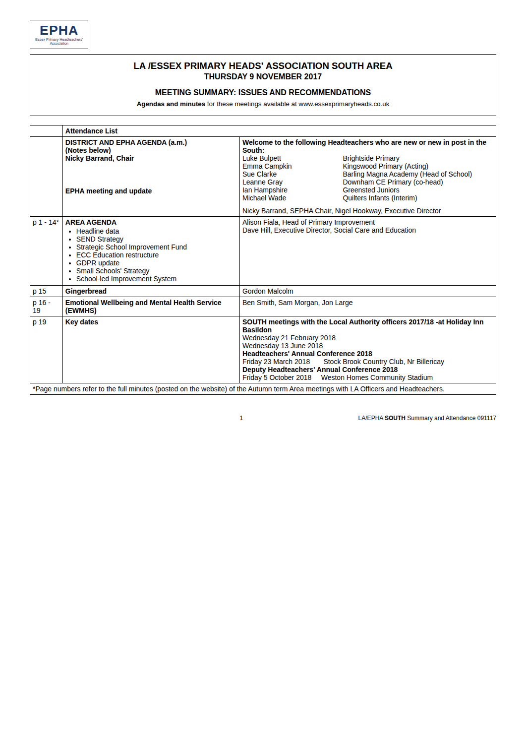EPHA
Essex Primary Headteachers'
Association
LA /ESSEX PRIMARY HEADS' ASSOCIATION SOUTH AREA
THURSDAY 9 NOVEMBER 2017
MEETING SUMMARY: ISSUES AND RECOMMENDATIONS
Agendas and minutes for these meetings available at www.essexprimaryheads.co.uk
| | Attendance List |
| | DISTRICT AND EPHA AGENDA (a.m.) (Notes below) Nicky Barrand, Chair EPHA meeting and update | Welcome to the following Headteachers who are new or new in post in the South: / Luke Bulpett / Brightside Primary / / Emma Campkin / Kingswood Primary (Acting) / / Sue Clarke / Barling Magna Academy (Head of School) / / Leanne Gray / Downham CE Primary (co-head) / / Ian Hampshire / Greensted Juniors / / Michael Wade / Quilters Infants (Interim) / Nicky Barrand, SEPHA Chair, Nigel Hookway, Executive Director |
| p 1 - 14* | AREA AGENDA Headline data SEND Strategy Strategic School Improvement Fund ECC Education restructure GDPR update Small Schools' Strategy School-led Improvement System | Alison Fiala, Head of Primary Improvement Dave Hill, Executive Director, Social Care and Education |
| p 15 | Gingerbread | Gordon Malcolm |
| p 16 - 19 | Emotional Wellbeing and Mental Health Service (EWMHS) | Ben Smith, Sam Morgan, Jon Large |
| p 19 | Key dates | SOUTH meetings with the Local Authority officers 2017/18 -at Holiday Inn Basildon Wednesday 21 February 2018 Wednesday 13 June 2018 Headteachers' Annual Conference 2018 Friday 23 March 2018 Stock Brook Country Club, Nr Billericay Deputy Headteachers' Annual Conference 2018 Friday 5 October 2018 Weston Homes Community Stadium |
| *Page numbers refer to the full minutes (posted on the website) of the Autumn term Area meetings with LA Officers and Headteachers. |
1 LA/EPHA SOUTH Summary and Attendance 091117